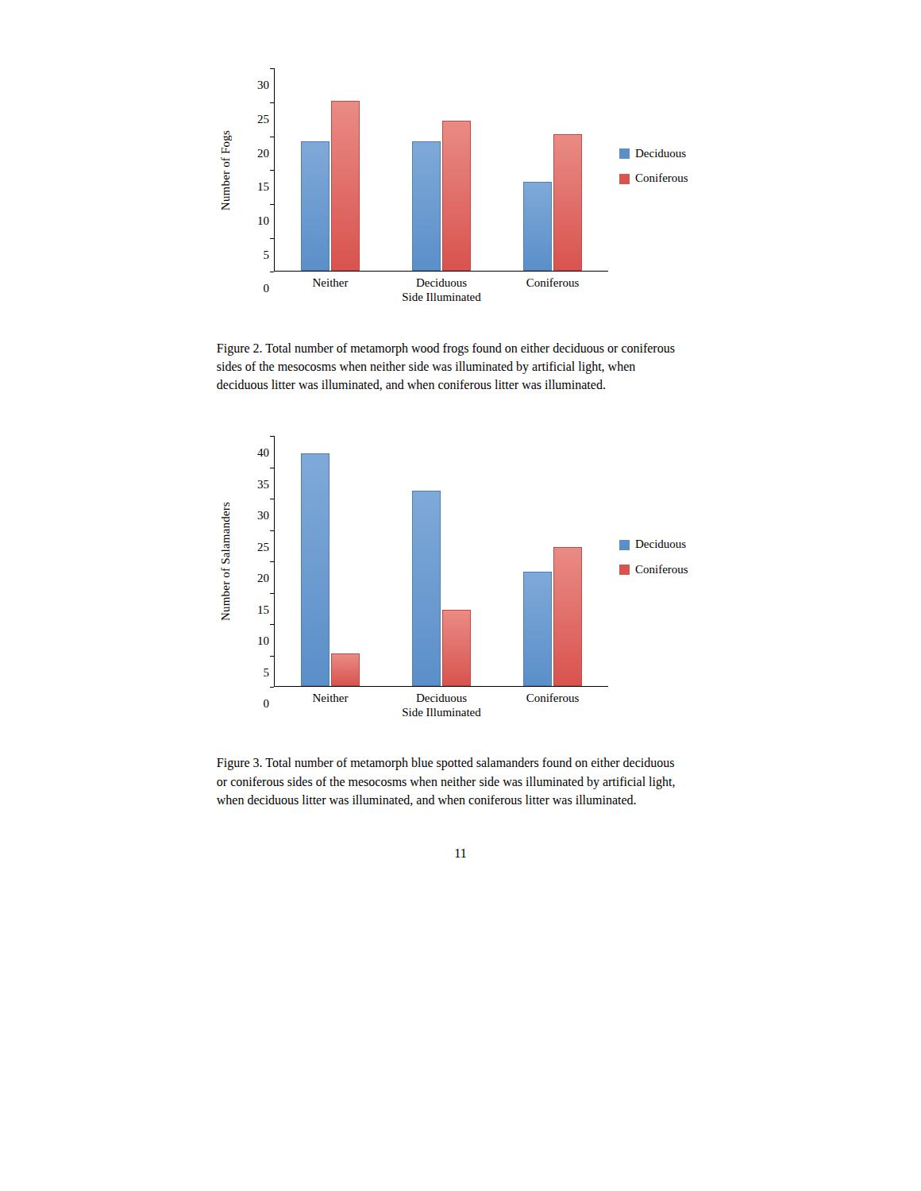Number of Fogs
30 25 20 15 10 5 0
Deciduous
Coniferous
Neither Deciduous Coniferous
Side Illuminated
Figure 2. Total number of metamorph wood frogs found on either deciduous or coniferous sides of the mesocosms when neither side was illuminated by artificial light, when deciduous litter was illuminated, and when coniferous litter was illuminated.
Number of Salamanders
40 35 30 25 20 15 10 5 0
Deciduous
Coniferous
Neither Deciduous Coniferous
Side Illuminated
Figure 3. Total number of metamorph blue spotted salamanders found on either deciduous or coniferous sides of the mesocosms when neither side was illuminated by artificial light, when deciduous litter was illuminated, and when coniferous litter was illuminated.
11